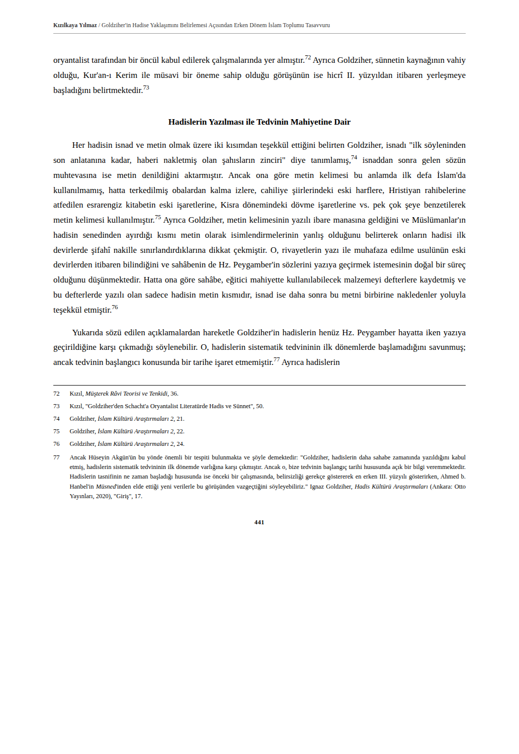Kızılkaya Yılmaz / Goldziher'in Hadise Yaklaşımını Belirlemesi Açısından Erken Dönem İslam Toplumu Tasavvuru
oryantalist tarafından bir öncül kabul edilerek çalışmalarında yer almıştır.72 Ayrıca Goldziher, sünnetin kaynağının vahiy olduğu, Kur'an-ı Kerim ile müsavi bir öneme sahip olduğu görüşünün ise hicrî II. yüzyıldan itibaren yerleşmeye başladığını belirtmektedir.73
Hadislerin Yazılması ile Tedvinin Mahiyetine Dair
Her hadisin isnad ve metin olmak üzere iki kısımdan teşekkül ettiğini belirten Goldziher, isnadı "ilk söyleninden son anlatanına kadar, haberi nakletmiş olan şahısların zinciri" diye tanımlamış,74 isnaddan sonra gelen sözün muhtevasına ise metin denildiğini aktarmıştır. Ancak ona göre metin kelimesi bu anlamda ilk defa İslam'da kullanılmamış, hatta terkedilmiş obalardan kalma izlere, cahiliye şiirlerindeki eski harflere, Hristiyan rahibelerine atfedilen esrarengiz kitabetin eski işaretlerine, Kisra dönemindeki dövme işaretlerine vs. pek çok şeye benzetilerek metin kelimesi kullanılmıştır.75 Ayrıca Goldziher, metin kelimesinin yazılı ibare manasına geldiğini ve Müslümanlar'ın hadisin senedinden ayırdığı kısmı metin olarak isimlendirmelerinin yanlış olduğunu belirterek onların hadisi ilk devirlerde şifahî nakille sınırlandırdıklarına dikkat çekmiştir. O, rivayetlerin yazı ile muhafaza edilme usulünün eski devirlerden itibaren bilindiğini ve sahâbenin de Hz. Peygamber'in sözlerini yazıya geçirmek istemesinin doğal bir süreç olduğunu düşünmektedir. Hatta ona göre sahâbe, eğitici mahiyette kullanılabilecek malzemeyi defterlere kaydetmiş ve bu defterlerde yazılı olan sadece hadisin metin kısmıdır, isnad ise daha sonra bu metni birbirine nakledenler yoluyla teşekkül etmiştir.76
Yukarıda sözü edilen açıklamalardan hareketle Goldziher'in hadislerin henüz Hz. Peygamber hayatta iken yazıya geçirildiğine karşı çıkmadığı söylenebilir. O, hadislerin sistematik tedvininin ilk dönemlerde başlamadığını savunmuş; ancak tedvinin başlangıcı konusunda bir tarihe işaret etmemiştir.77 Ayrıca hadislerin
Kızıl, Müşterek Râvi Teorisi ve Tenkidi, 36.
Kızıl, "Goldziher'den Schacht'a Oryantalist Literatürde Hadis ve Sünnet", 50.
Goldziher, İslam Kültürü Araştırmaları 2, 21.
Goldziher, İslam Kültürü Araştırmaları 2, 22.
Goldziher, İslam Kültürü Araştırmaları 2, 24.
Ancak Hüseyin Akgün'ün bu yönde önemli bir tespiti bulunmakta ve şöyle demektedir: "Goldziher, hadislerin daha sahabe zamanında yazıldığını kabul etmiş, hadislerin sistematik tedvininin ilk dönemde varlığına karşı çıkmıştır. Ancak o, bize tedvinin başlangıç tarihi hususunda açık bir bilgi veremmektedir. Hadislerin tasnifinin ne zaman başladığı hususunda ise önceki bir çalışmasında, belirsizliği gerekçe göstererek en erken III. yüzyılı gösterirken, Ahmed b. Hanbel'in Müsned'inden elde ettiği yeni verilerle bu görüşünden vazgeçtiğini söyleyebiliriz." Ignaz Goldziher, Hadis Kültürü Araştırmaları (Ankara: Otto Yayınları, 2020), "Giriş", 17.
441